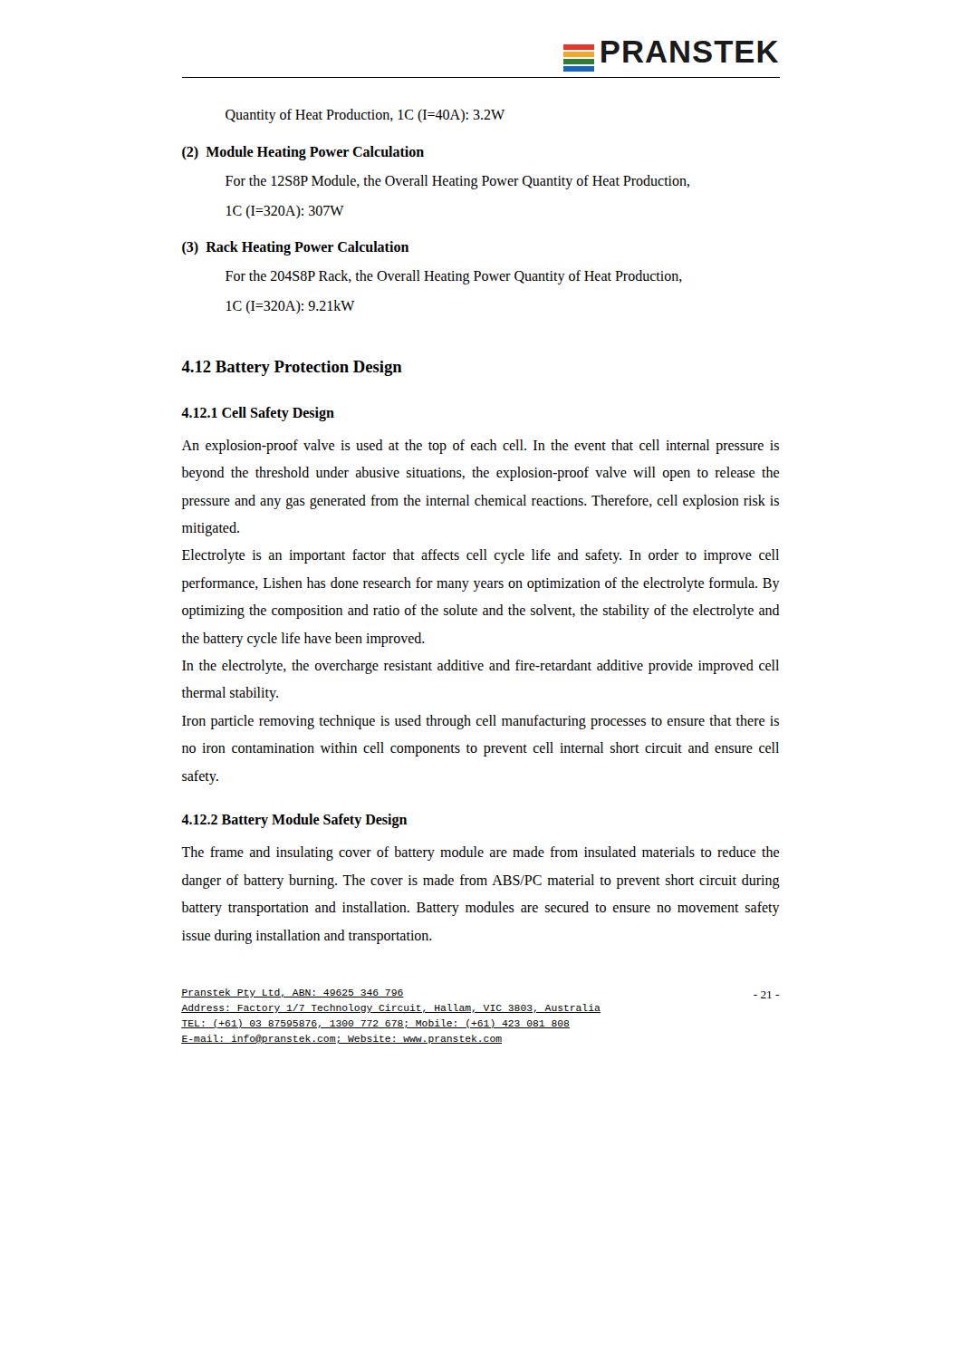PRANSTEK
Quantity of Heat Production, 1C (I=40A): 3.2W
(2) Module Heating Power Calculation
For the 12S8P Module, the Overall Heating Power Quantity of Heat Production,
1C (I=320A): 307W
(3) Rack Heating Power Calculation
For the 204S8P Rack, the Overall Heating Power Quantity of Heat Production,
1C (I=320A): 9.21kW
4.12 Battery Protection Design
4.12.1 Cell Safety Design
An explosion-proof valve is used at the top of each cell. In the event that cell internal pressure is beyond the threshold under abusive situations, the explosion-proof valve will open to release the pressure and any gas generated from the internal chemical reactions. Therefore, cell explosion risk is mitigated.
Electrolyte is an important factor that affects cell cycle life and safety. In order to improve cell performance, Lishen has done research for many years on optimization of the electrolyte formula. By optimizing the composition and ratio of the solute and the solvent, the stability of the electrolyte and the battery cycle life have been improved.
In the electrolyte, the overcharge resistant additive and fire-retardant additive provide improved cell thermal stability.
Iron particle removing technique is used through cell manufacturing processes to ensure that there is no iron contamination within cell components to prevent cell internal short circuit and ensure cell safety.
4.12.2 Battery Module Safety Design
The frame and insulating cover of battery module are made from insulated materials to reduce the danger of battery burning. The cover is made from ABS/PC material to prevent short circuit during battery transportation and installation. Battery modules are secured to ensure no movement safety issue during installation and transportation.
Pranstek Pty Ltd, ABN: 49625 346 796
Address: Factory 1/7 Technology Circuit, Hallam, VIC 3803, Australia
TEL: (+61) 03 87595876, 1300 772 678; Mobile: (+61) 423 081 808
E-mail: info@pranstek.com; Website: www.pranstek.com
- 21 -